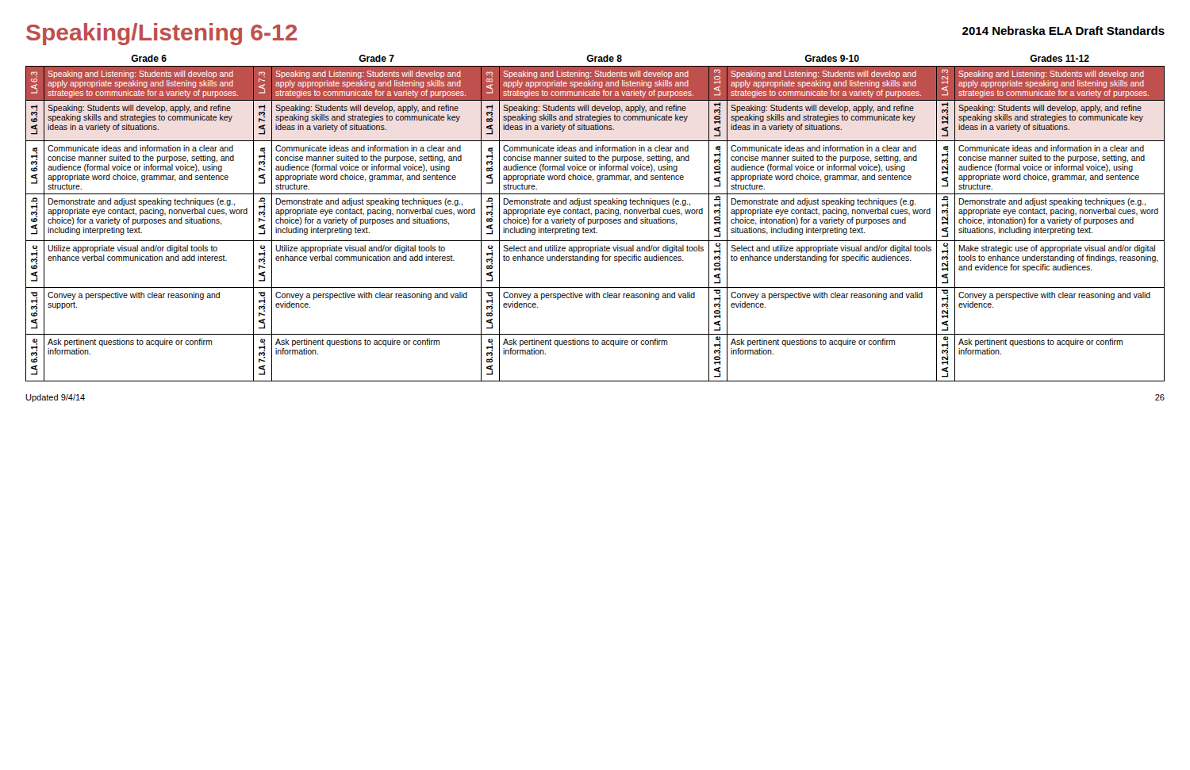Speaking/Listening 6-12
2014 Nebraska ELA Draft Standards
| | Grade 6 | | Grade 7 | | Grade 8 | | Grades 9-10 | | Grades 11-12 |
| --- | --- | --- | --- | --- | --- | --- | --- | --- | --- |
| LA 6.3 | Speaking and Listening: Students will develop and apply appropriate speaking and listening skills and strategies to communicate for a variety of purposes. | LA 7.3 | Speaking and Listening: Students will develop and apply appropriate speaking and listening skills and strategies to communicate for a variety of purposes. | LA 8.3 | Speaking and Listening: Students will develop and apply appropriate speaking and listening skills and strategies to communicate for a variety of purposes. | LA 10.3 | Speaking and Listening: Students will develop and apply appropriate speaking and listening skills and strategies to communicate for a variety of purposes. | LA 12.3 | Speaking and Listening: Students will develop and apply appropriate speaking and listening skills and strategies to communicate for a variety of purposes. |
| LA 6.3.1 | Speaking: Students will develop, apply, and refine speaking skills and strategies to communicate key ideas in a variety of situations. | LA 7.3.1 | Speaking: Students will develop, apply, and refine speaking skills and strategies to communicate key ideas in a variety of situations. | LA 8.3.1 | Speaking: Students will develop, apply, and refine speaking skills and strategies to communicate key ideas in a variety of situations. | LA 10.3.1 | Speaking: Students will develop, apply, and refine speaking skills and strategies to communicate key ideas in a variety of situations. | LA 12.3.1 | Speaking: Students will develop, apply, and refine speaking skills and strategies to communicate key ideas in a variety of situations. |
| LA 6.3.1.a | Communicate ideas and information in a clear and concise manner suited to the purpose, setting, and audience (formal voice or informal voice), using appropriate word choice, grammar, and sentence structure. | LA 7.3.1.a | Communicate ideas and information in a clear and concise manner suited to the purpose, setting, and audience (formal voice or informal voice), using appropriate word choice, grammar, and sentence structure. | LA 8.3.1.a | Communicate ideas and information in a clear and concise manner suited to the purpose, setting, and audience (formal voice or informal voice), using appropriate word choice, grammar, and sentence structure. | LA 10.3.1.a | Communicate ideas and information in a clear and concise manner suited to the purpose, setting, and audience (formal voice or informal voice), using appropriate word choice, grammar, and sentence structure. | LA 12.3.1.a | Communicate ideas and information in a clear and concise manner suited to the purpose, setting, and audience (formal voice or informal voice), using appropriate word choice, grammar, and sentence structure. |
| LA 6.3.1.b | Demonstrate and adjust speaking techniques (e.g., appropriate eye contact, pacing, nonverbal cues, word choice) for a variety of purposes and situations, including interpreting text. | LA 7.3.1.b | Demonstrate and adjust speaking techniques (e.g., appropriate eye contact, pacing, nonverbal cues, word choice) for a variety of purposes and situations, including interpreting text. | LA 8.3.1.b | Demonstrate and adjust speaking techniques (e.g., appropriate eye contact, pacing, nonverbal cues, word choice) for a variety of purposes and situations, including interpreting text. | LA 10.3.1.b | Demonstrate and adjust speaking techniques (e.g. appropriate eye contact, pacing, nonverbal cues, word choice, intonation) for a variety of purposes and situations, including interpreting text. | LA 12.3.1.b | Demonstrate and adjust speaking techniques (e.g., appropriate eye contact, pacing, nonverbal cues, word choice, intonation) for a variety of purposes and situations, including interpreting text. |
| LA 6.3.1.c | Utilize appropriate visual and/or digital tools to enhance verbal communication and add interest. | LA 7.3.1.c | Utilize appropriate visual and/or digital tools to enhance verbal communication and add interest. | LA 8.3.1.c | Select and utilize appropriate visual and/or digital tools to enhance understanding for specific audiences. | LA 10.3.1.c | Select and utilize appropriate visual and/or digital tools to enhance understanding for specific audiences. | LA 12.3.1.c | Make strategic use of appropriate visual and/or digital tools to enhance understanding of findings, reasoning, and evidence for specific audiences. |
| LA 6.3.1.d | Convey a perspective with clear reasoning and support. | LA 7.3.1.d | Convey a perspective with clear reasoning and valid evidence. | LA 8.3.1.d | Convey a perspective with clear reasoning and valid evidence. | LA 10.3.1.d | Convey a perspective with clear reasoning and valid evidence. | LA 12.3.1.d | Convey a perspective with clear reasoning and valid evidence. |
| LA 6.3.1.e | Ask pertinent questions to acquire or confirm information. | LA 7.3.1.e | Ask pertinent questions to acquire or confirm information. | LA 8.3.1.e | Ask pertinent questions to acquire or confirm information. | LA 10.3.1.e | Ask pertinent questions to acquire or confirm information. | LA 12.3.1.e | Ask pertinent questions to acquire or confirm information. |
Updated 9/4/14
26